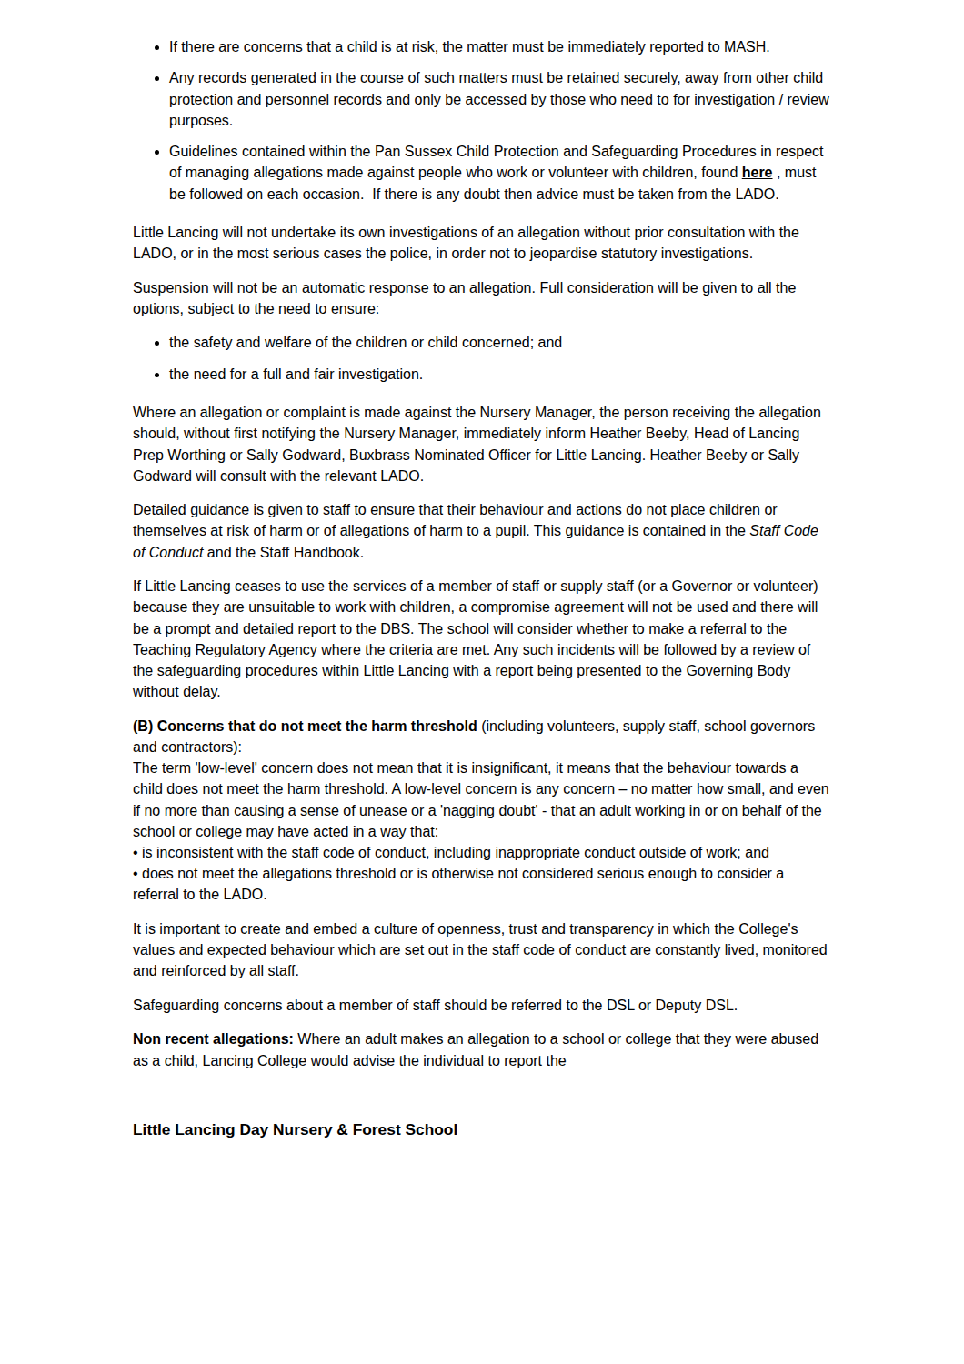If there are concerns that a child is at risk, the matter must be immediately reported to MASH.
Any records generated in the course of such matters must be retained securely, away from other child protection and personnel records and only be accessed by those who need to for investigation / review purposes.
Guidelines contained within the Pan Sussex Child Protection and Safeguarding Procedures in respect of managing allegations made against people who work or volunteer with children, found here , must be followed on each occasion. If there is any doubt then advice must be taken from the LADO.
Little Lancing will not undertake its own investigations of an allegation without prior consultation with the LADO, or in the most serious cases the police, in order not to jeopardise statutory investigations.
Suspension will not be an automatic response to an allegation. Full consideration will be given to all the options, subject to the need to ensure:
the safety and welfare of the children or child concerned; and
the need for a full and fair investigation.
Where an allegation or complaint is made against the Nursery Manager, the person receiving the allegation should, without first notifying the Nursery Manager, immediately inform Heather Beeby, Head of Lancing Prep Worthing or Sally Godward, Buxbrass Nominated Officer for Little Lancing. Heather Beeby or Sally Godward will consult with the relevant LADO.
Detailed guidance is given to staff to ensure that their behaviour and actions do not place children or themselves at risk of harm or of allegations of harm to a pupil. This guidance is contained in the Staff Code of Conduct and the Staff Handbook.
If Little Lancing ceases to use the services of a member of staff or supply staff (or a Governor or volunteer) because they are unsuitable to work with children, a compromise agreement will not be used and there will be a prompt and detailed report to the DBS. The school will consider whether to make a referral to the Teaching Regulatory Agency where the criteria are met. Any such incidents will be followed by a review of the safeguarding procedures within Little Lancing with a report being presented to the Governing Body without delay.
(B) Concerns that do not meet the harm threshold (including volunteers, supply staff, school governors and contractors):
The term 'low-level' concern does not mean that it is insignificant, it means that the behaviour towards a child does not meet the harm threshold. A low-level concern is any concern – no matter how small, and even if no more than causing a sense of unease or a 'nagging doubt' - that an adult working in or on behalf of the school or college may have acted in a way that:
• is inconsistent with the staff code of conduct, including inappropriate conduct outside of work; and
• does not meet the allegations threshold or is otherwise not considered serious enough to consider a referral to the LADO.
It is important to create and embed a culture of openness, trust and transparency in which the College's values and expected behaviour which are set out in the staff code of conduct are constantly lived, monitored and reinforced by all staff.
Safeguarding concerns about a member of staff should be referred to the DSL or Deputy DSL.
Non recent allegations: Where an adult makes an allegation to a school or college that they were abused as a child, Lancing College would advise the individual to report the
Little Lancing Day Nursery & Forest School